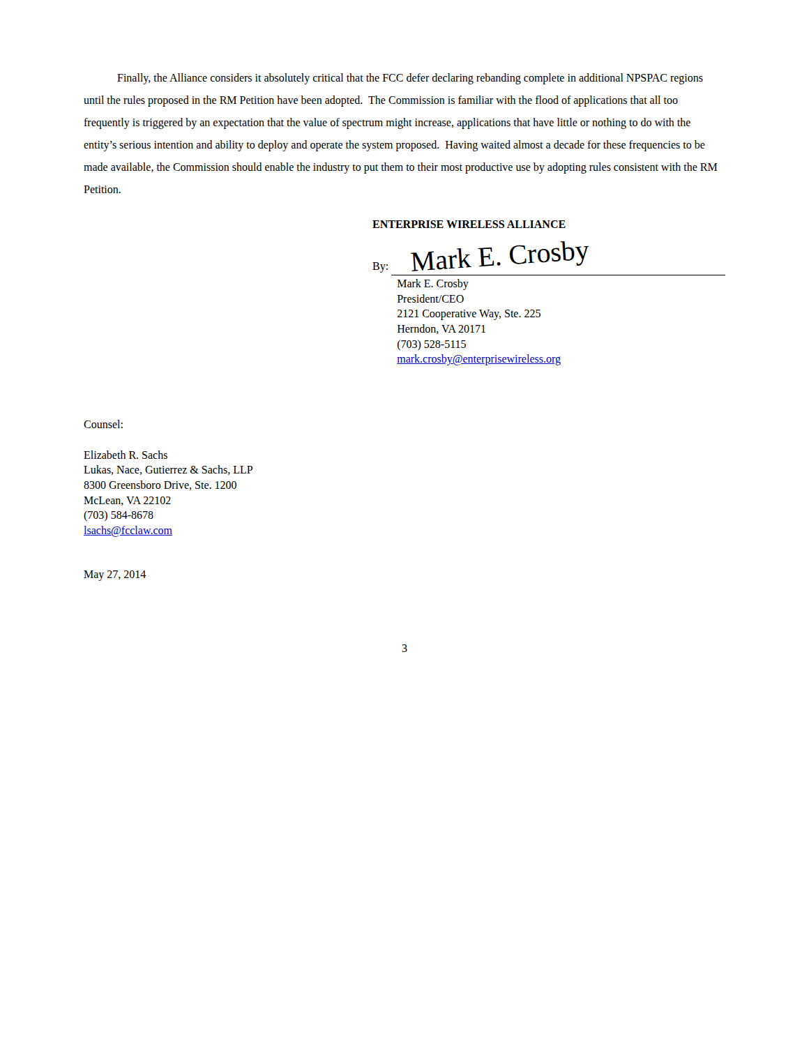Finally, the Alliance considers it absolutely critical that the FCC defer declaring rebanding complete in additional NPSPAC regions until the rules proposed in the RM Petition have been adopted. The Commission is familiar with the flood of applications that all too frequently is triggered by an expectation that the value of spectrum might increase, applications that have little or nothing to do with the entity’s serious intention and ability to deploy and operate the system proposed. Having waited almost a decade for these frequencies to be made available, the Commission should enable the industry to put them to their most productive use by adopting rules consistent with the RM Petition.
ENTERPRISE WIRELESS ALLIANCE
By: Mark E. Crosby
Mark E. Crosby
President/CEO
2121 Cooperative Way, Ste. 225
Herndon, VA 20171
(703) 528-5115
mark.crosby@enterprisewireless.org
Counsel:
Elizabeth R. Sachs
Lukas, Nace, Gutierrez & Sachs, LLP
8300 Greensboro Drive, Ste. 1200
McLean, VA 22102
(703) 584-8678
lsachs@fcclaw.com
May 27, 2014
3